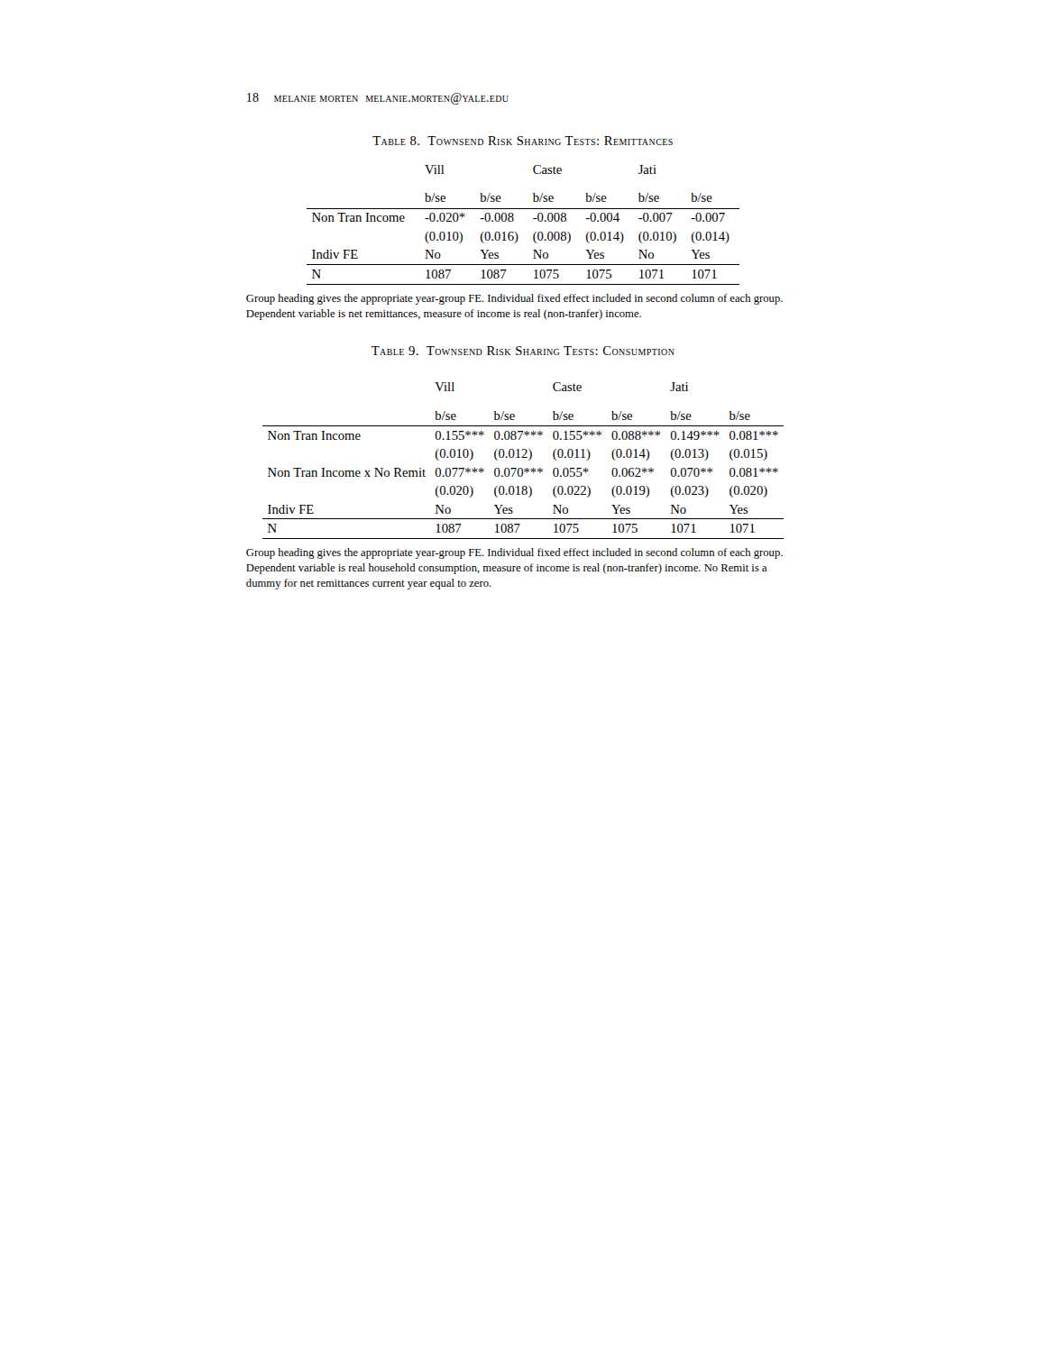18 MELANIE MORTEN MELANIE.MORTEN@YALE.EDU
Table 8. Townsend Risk Sharing Tests: Remittances
| | Vill | Caste | Jati |
| --- | --- | --- | --- |
| | b/se | b/se | b/se | b/se | b/se | b/se |
| Non Tran Income | -0.020* | -0.008 | -0.008 | -0.004 | -0.007 | -0.007 |
| | (0.010) | (0.016) | (0.008) | (0.014) | (0.010) | (0.014) |
| Indiv FE | No | Yes | No | Yes | No | Yes |
| N | 1087 | 1087 | 1075 | 1075 | 1071 | 1071 |
Group heading gives the appropriate year-group FE. Individual fixed effect included in second column of each group. Dependent variable is net remittances, measure of income is real (non-tranfer) income.
Table 9. Townsend Risk Sharing Tests: Consumption
| | Vill | Caste | Jati |
| --- | --- | --- | --- |
| | b/se | b/se | b/se | b/se | b/se | b/se |
| Non Tran Income | 0.155*** | 0.087*** | 0.155*** | 0.088*** | 0.149*** | 0.081*** |
| | (0.010) | (0.012) | (0.011) | (0.014) | (0.013) | (0.015) |
| Non Tran Income x No Remit | 0.077*** | 0.070*** | 0.055* | 0.062** | 0.070** | 0.081*** |
| | (0.020) | (0.018) | (0.022) | (0.019) | (0.023) | (0.020) |
| Indiv FE | No | Yes | No | Yes | No | Yes |
| N | 1087 | 1087 | 1075 | 1075 | 1071 | 1071 |
Group heading gives the appropriate year-group FE. Individual fixed effect included in second column of each group. Dependent variable is real household consumption, measure of income is real (non-tranfer) income. No Remit is a dummy for net remittances current year equal to zero.